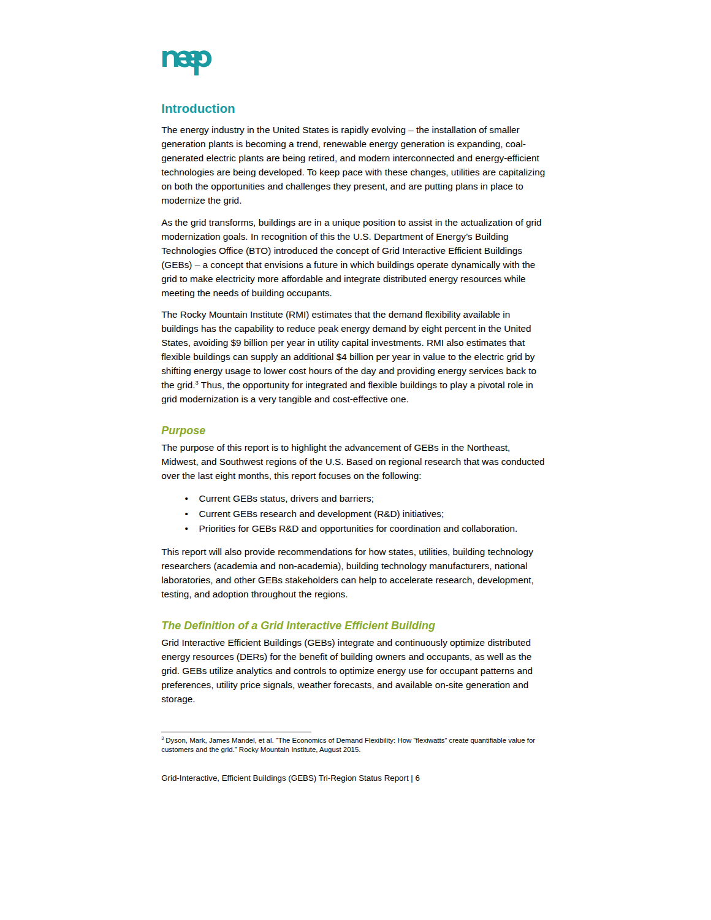Introduction
The energy industry in the United States is rapidly evolving – the installation of smaller generation plants is becoming a trend, renewable energy generation is expanding, coal-generated electric plants are being retired, and modern interconnected and energy-efficient technologies are being developed. To keep pace with these changes, utilities are capitalizing on both the opportunities and challenges they present, and are putting plans in place to modernize the grid.
As the grid transforms, buildings are in a unique position to assist in the actualization of grid modernization goals. In recognition of this the U.S. Department of Energy’s Building Technologies Office (BTO) introduced the concept of Grid Interactive Efficient Buildings (GEBs) – a concept that envisions a future in which buildings operate dynamically with the grid to make electricity more affordable and integrate distributed energy resources while meeting the needs of building occupants.
The Rocky Mountain Institute (RMI) estimates that the demand flexibility available in buildings has the capability to reduce peak energy demand by eight percent in the United States, avoiding $9 billion per year in utility capital investments. RMI also estimates that flexible buildings can supply an additional $4 billion per year in value to the electric grid by shifting energy usage to lower cost hours of the day and providing energy services back to the grid.3 Thus, the opportunity for integrated and flexible buildings to play a pivotal role in grid modernization is a very tangible and cost-effective one.
Purpose
The purpose of this report is to highlight the advancement of GEBs in the Northeast, Midwest, and Southwest regions of the U.S. Based on regional research that was conducted over the last eight months, this report focuses on the following:
Current GEBs status, drivers and barriers;
Current GEBs research and development (R&D) initiatives;
Priorities for GEBs R&D and opportunities for coordination and collaboration.
This report will also provide recommendations for how states, utilities, building technology researchers (academia and non-academia), building technology manufacturers, national laboratories, and other GEBs stakeholders can help to accelerate research, development, testing, and adoption throughout the regions.
The Definition of a Grid Interactive Efficient Building
Grid Interactive Efficient Buildings (GEBs) integrate and continuously optimize distributed energy resources (DERs) for the benefit of building owners and occupants, as well as the grid. GEBs utilize analytics and controls to optimize energy use for occupant patterns and preferences, utility price signals, weather forecasts, and available on-site generation and storage.
3 Dyson, Mark, James Mandel, et al. “The Economics of Demand Flexibility: How “flexiwatts” create quantifiable value for customers and the grid.” Rocky Mountain Institute, August 2015.
Grid-Interactive, Efficient Buildings (GEBS) Tri-Region Status Report | 6